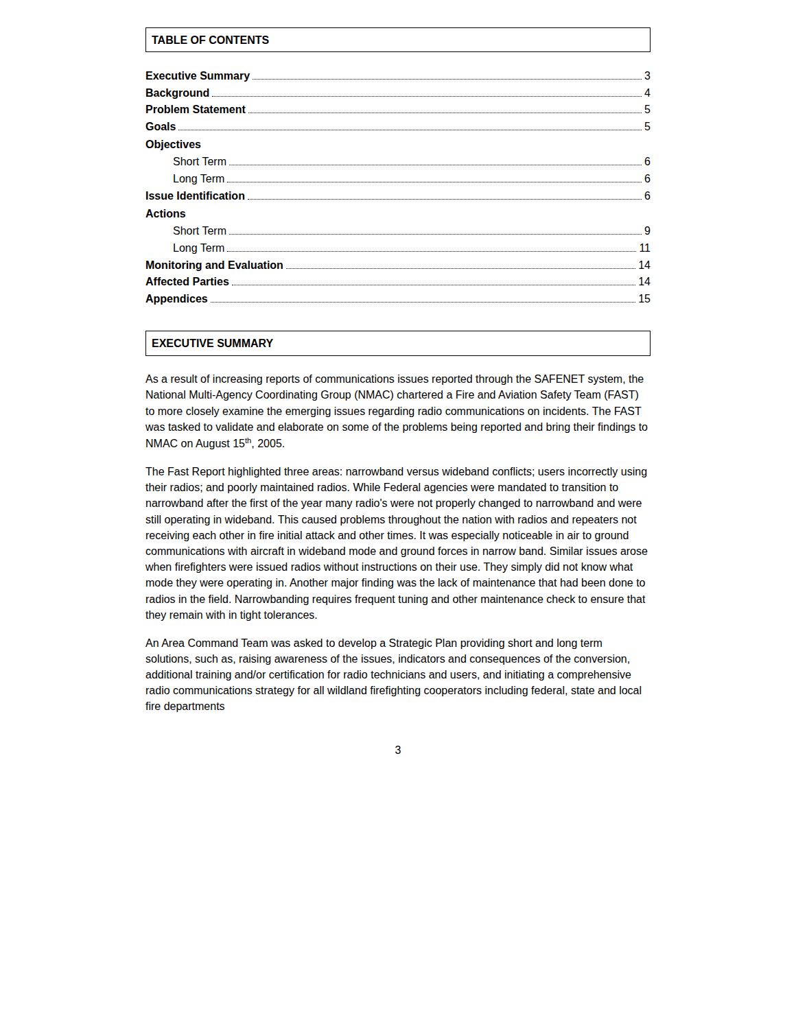TABLE OF CONTENTS
Executive Summary 3
Background 4
Problem Statement 5
Goals 5
Objectives
Short Term 6
Long Term 6
Issue Identification 6
Actions
Short Term 9
Long Term 11
Monitoring and Evaluation 14
Affected Parties 14
Appendices 15
EXECUTIVE SUMMARY
As a result of increasing reports of communications issues reported through the SAFENET system, the National Multi-Agency Coordinating Group (NMAC) chartered a Fire and Aviation Safety Team (FAST) to more closely examine the emerging issues regarding radio communications on incidents. The FAST was tasked to validate and elaborate on some of the problems being reported and bring their findings to NMAC on August 15th, 2005.
The Fast Report highlighted three areas: narrowband versus wideband conflicts; users incorrectly using their radios; and poorly maintained radios. While Federal agencies were mandated to transition to narrowband after the first of the year many radio's were not properly changed to narrowband and were still operating in wideband. This caused problems throughout the nation with radios and repeaters not receiving each other in fire initial attack and other times. It was especially noticeable in air to ground communications with aircraft in wideband mode and ground forces in narrow band. Similar issues arose when firefighters were issued radios without instructions on their use. They simply did not know what mode they were operating in. Another major finding was the lack of maintenance that had been done to radios in the field. Narrowbanding requires frequent tuning and other maintenance check to ensure that they remain with in tight tolerances.
An Area Command Team was asked to develop a Strategic Plan providing short and long term solutions, such as, raising awareness of the issues, indicators and consequences of the conversion, additional training and/or certification for radio technicians and users, and initiating a comprehensive radio communications strategy for all wildland firefighting cooperators including federal, state and local fire departments
3